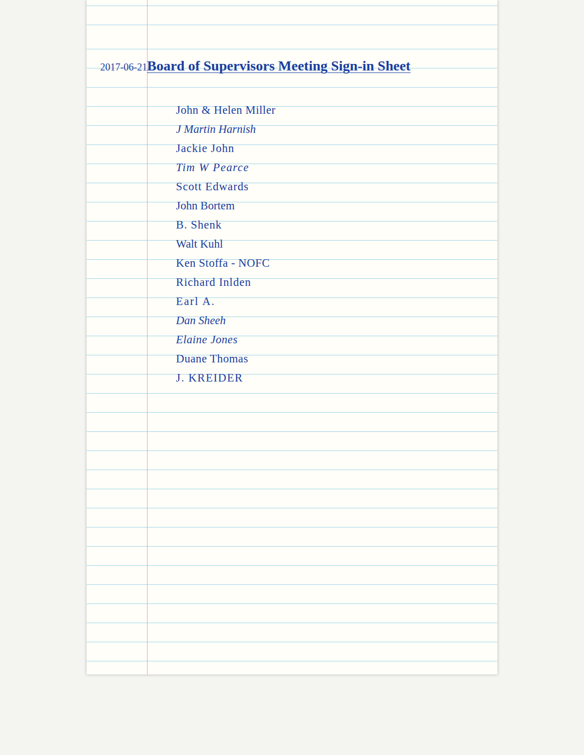2017-06-21
Board of Supervisors Meeting Sign-in Sheet
John & Helen Miller
J Martin Harnish
Jackie John
Tim W Pearce
Scott Edwards
John Bortem
B. Shenk
Walt Kuhl
Ken Stoffa - NOFC
Richard Inlden
Earl A.
Dan Sheeh
Elaine Jones
Duane Thomas
J. Kreider